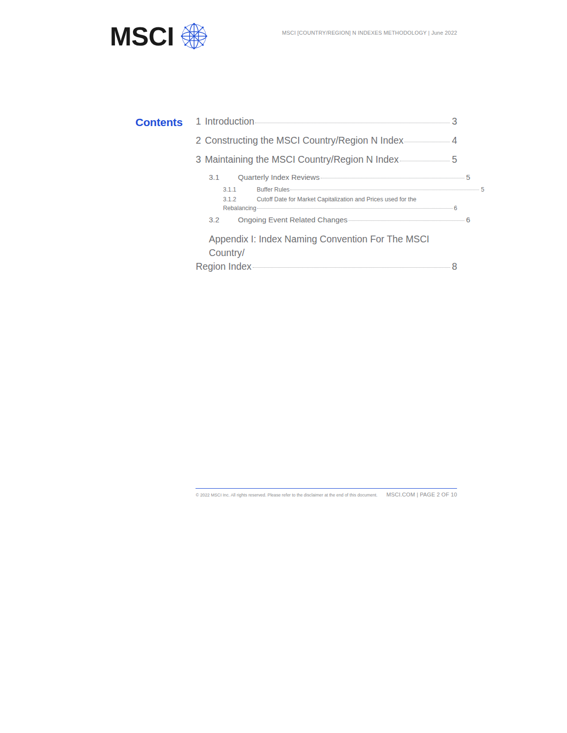MSCI
MSCI [COUNTRY/REGION] N INDEXES METHODOLOGY | June 2022
Contents
1 Introduction 3
2 Constructing the MSCI Country/Region N Index 4
3 Maintaining the MSCI Country/Region N Index 5
3.1 Quarterly Index Reviews 5
3.1.1 Buffer Rules 5
3.1.2 Cutoff Date for Market Capitalization and Prices used for the
Rebalancing 6
3.2 Ongoing Event Related Changes 6
Appendix I: Index Naming Convention For The MSCI Country/
Region Index 8
© 2022 MSCI Inc. All rights reserved. Please refer to the disclaimer at the end of this document.
MSCI.COM | PAGE 2 OF 10